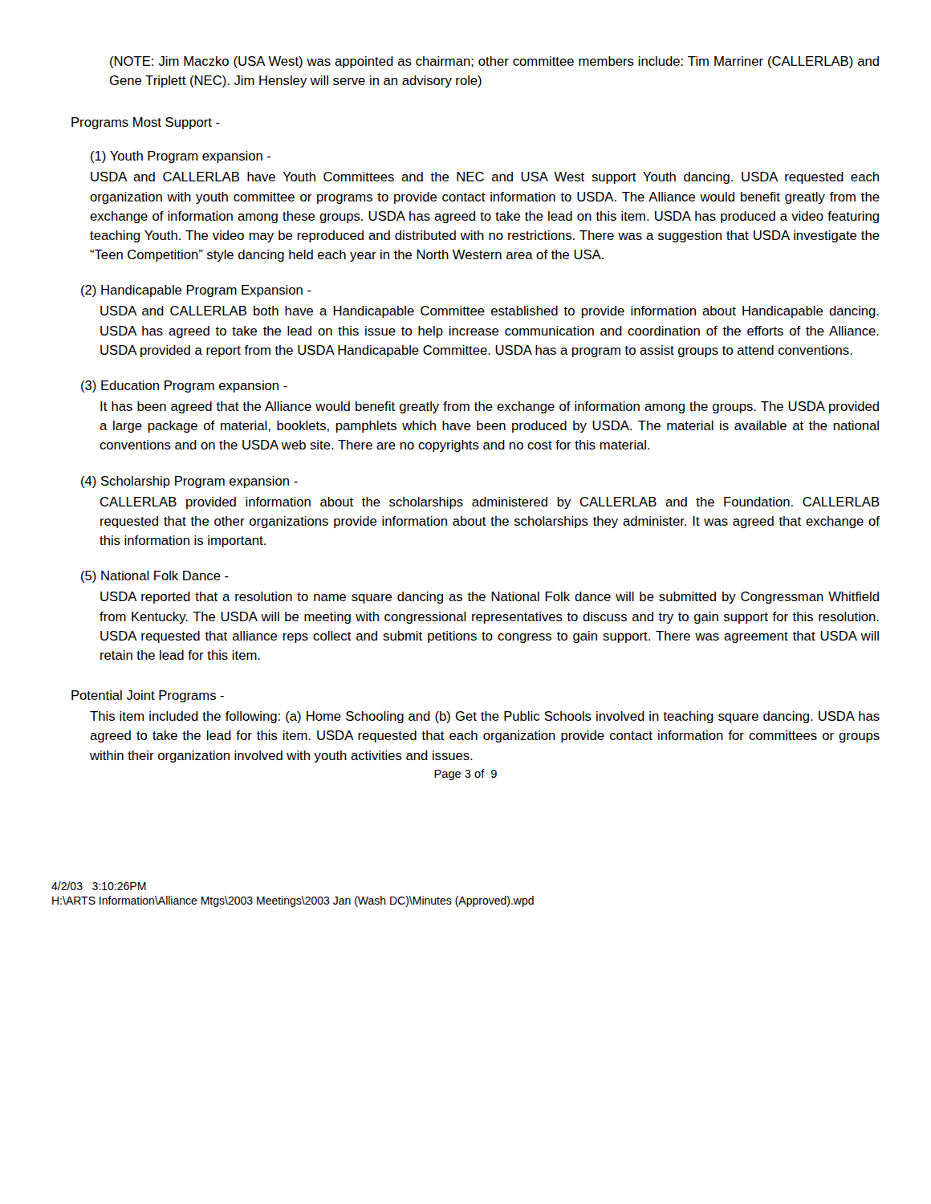(NOTE: Jim Maczko (USA West) was appointed as chairman; other committee members include: Tim Marriner (CALLERLAB) and Gene Triplett (NEC). Jim Hensley will serve in an advisory role)
Programs Most Support -
(1) Youth Program expansion -
USDA and CALLERLAB have Youth Committees and the NEC and USA West support Youth dancing. USDA requested each organization with youth committee or programs to provide contact information to USDA. The Alliance would benefit greatly from the exchange of information among these groups. USDA has agreed to take the lead on this item. USDA has produced a video featuring teaching Youth. The video may be reproduced and distributed with no restrictions. There was a suggestion that USDA investigate the “Teen Competition” style dancing held each year in the North Western area of the USA.
(2) Handicapable Program Expansion -
USDA and CALLERLAB both have a Handicapable Committee established to provide information about Handicapable dancing. USDA has agreed to take the lead on this issue to help increase communication and coordination of the efforts of the Alliance. USDA provided a report from the USDA Handicapable Committee. USDA has a program to assist groups to attend conventions.
(3) Education Program expansion -
It has been agreed that the Alliance would benefit greatly from the exchange of information among the groups. The USDA provided a large package of material, booklets, pamphlets which have been produced by USDA. The material is available at the national conventions and on the USDA web site. There are no copyrights and no cost for this material.
(4) Scholarship Program expansion -
CALLERLAB provided information about the scholarships administered by CALLERLAB and the Foundation. CALLERLAB requested that the other organizations provide information about the scholarships they administer. It was agreed that exchange of this information is important.
(5) National Folk Dance -
USDA reported that a resolution to name square dancing as the National Folk dance will be submitted by Congressman Whitfield from Kentucky. The USDA will be meeting with congressional representatives to discuss and try to gain support for this resolution. USDA requested that alliance reps collect and submit petitions to congress to gain support. There was agreement that USDA will retain the lead for this item.
Potential Joint Programs -
This item included the following: (a) Home Schooling and (b) Get the Public Schools involved in teaching square dancing. USDA has agreed to take the lead for this item. USDA requested that each organization provide contact information for committees or groups within their organization involved with youth activities and issues.
Page 3 of 9
4/2/03 3:10:26PM
H:\ARTS Information\Alliance Mtgs\2003 Meetings\2003 Jan (Wash DC)\Minutes (Approved).wpd